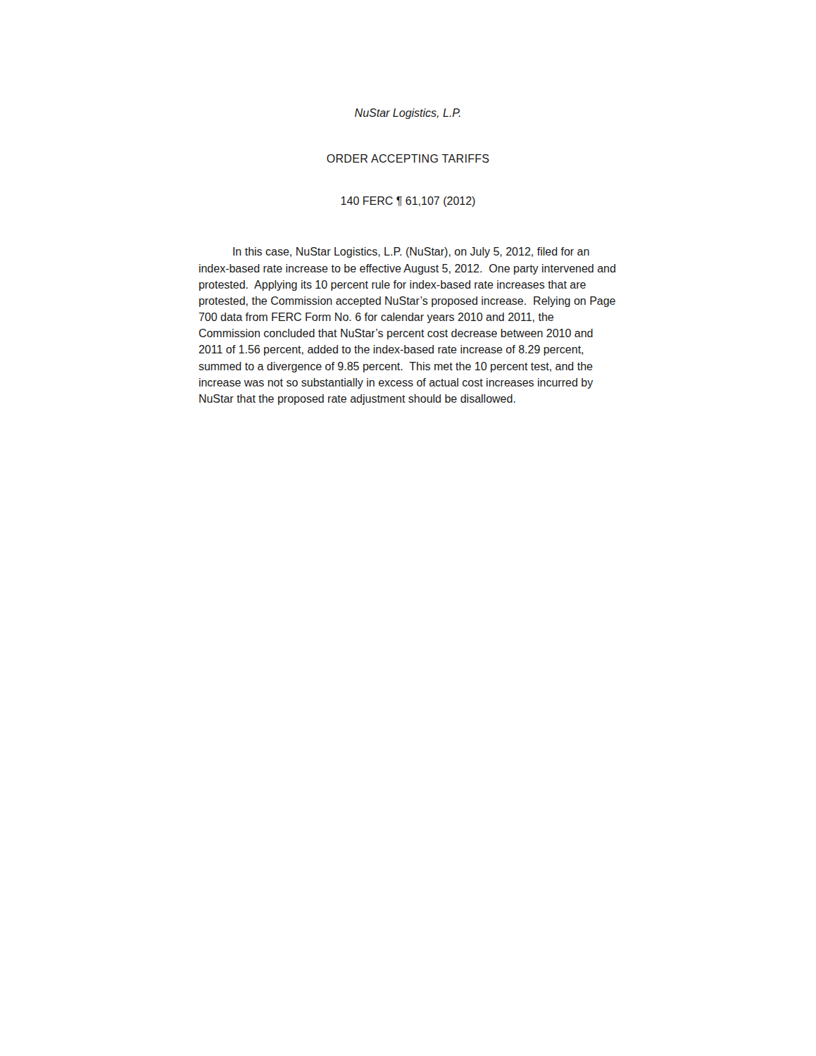NuStar Logistics, L.P.
ORDER ACCEPTING TARIFFS
140 FERC ¶ 61,107 (2012)
In this case, NuStar Logistics, L.P. (NuStar), on July 5, 2012, filed for an index-based rate increase to be effective August 5, 2012. One party intervened and protested. Applying its 10 percent rule for index-based rate increases that are protested, the Commission accepted NuStar’s proposed increase. Relying on Page 700 data from FERC Form No. 6 for calendar years 2010 and 2011, the Commission concluded that NuStar’s percent cost decrease between 2010 and 2011 of 1.56 percent, added to the index-based rate increase of 8.29 percent, summed to a divergence of 9.85 percent. This met the 10 percent test, and the increase was not so substantially in excess of actual cost increases incurred by NuStar that the proposed rate adjustment should be disallowed.